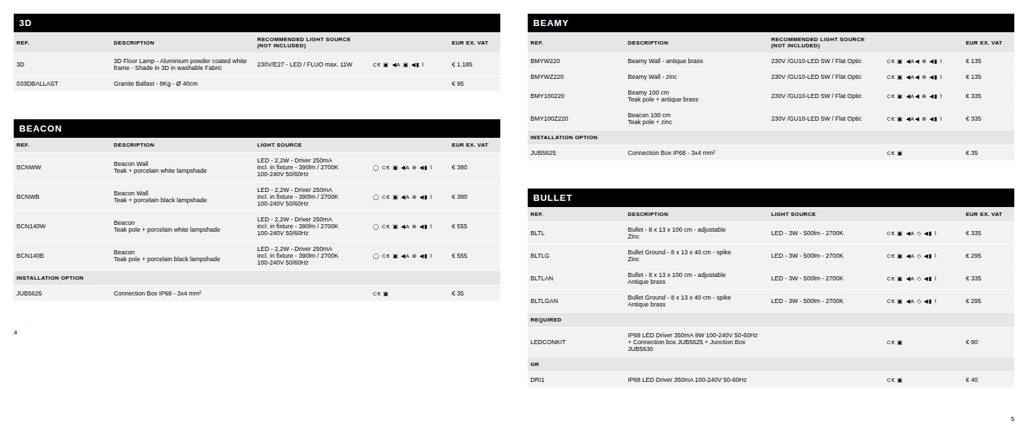3D
| Ref. | Description | Recommended light source (not included) | | EUR ex. VAT |
| --- | --- | --- | --- | --- |
| 3D | 3D Floor Lamp - Aluminium powder coated white frame - Shade in 3D in washable Fabric | 230V/E27 - LED / FLUO max. 11W | C€ ▣ ◀A ▣ ◀▮ ⌇ | € 1.185 |
| 033DBALLAST | Granite Ballast - 8Kg - Ø 40cm | | | € 95 |
Beacon
| Ref. | Description | Light source | | EUR ex. VAT |
| --- | --- | --- | --- | --- |
| BCNWW | Beacon Wall Teak + porcelain white lampshade | LED - 2,2W - Driver 250mA incl. in fixture - 390lm / 2700K 100-240V 50/60Hz | ◯ C€ ▣ ◀A ⊕ ◀▮ ⌇ | € 380 |
| BCNWB | Beacon Wall Teak + porcelain black lampshade | LED - 2,2W - Driver 250mA incl. in fixture - 390lm / 2700K 100-240V 50/60Hz | ◯ C€ ▣ ◀A ⊕ ◀▮ ⌇ | € 380 |
| BCN140W | Beacon Teak pole + porcelain white lampshade | LED - 2,2W - Driver 250mA incl. in fixture - 390lm / 2700K 100-240V 50/60Hz | ◯ C€ ▣ ◀A ⊕ ◀▮ ⌇ | € 555 |
| BCN140B | Beacon Teak pole + porcelain black lampshade | LED - 2,2W - Driver 250mA incl. in fixture - 390lm / 2700K 100-240V 50/60Hz | ◯ C€ ▣ ◀A ⊕ ◀▮ ⌇ | € 555 |
| Installation option |
| JUB5625 | Connection Box IP68 - 3x4 mm² | | C€ ▣ | € 35 |
4
Beamy
| Ref. | Description | Recommended light source (not included) | | EUR ex. VAT |
| --- | --- | --- | --- | --- |
| BMYW220 | Beamy Wall - antique brass | 230V /GU10-LED 5W / Flat Optic | C€ ▣ ◀A◀ ⊕ ◀▮ ⌇ | € 135 |
| BMYWZ220 | Beamy Wall - zinc | 230V /GU10-LED 5W / Flat Optic | C€ ▣ ◀A◀ ⊕ ◀▮ ⌇ | € 135 |
| BMY100220 | Beamy 100 cm Teak pole + antique brass | 230V /GU10-LED 5W / Flat Optic | C€ ▣ ◀A◀ ⊕ ◀▮ ⌇ | € 335 |
| BMY100Z220 | Beacon 100 cm Teak pole + zinc | 230V /GU10-LED 5W / Flat Optic | C€ ▣ ◀A◀ ⊕ ◀▮ ⌇ | € 335 |
| Installation option |
| JUB5625 | Connection Box IP68 - 3x4 mm² | | C€ ▣ | € 35 |
Bullet
| Ref. | Description | Light source | | EUR ex. VAT |
| --- | --- | --- | --- | --- |
| BLTL | Bullet - 8 x 13 x 100 cm - adjustable Zinc | LED - 3W - 500lm - 2700K | C€ ▣ ◀A ◇ ◀▮ ⌇ | € 335 |
| BLTLG | Bullet Ground - 8 x 13 x 40 cm - spike Zinc | LED - 3W - 500lm - 2700K | C€ ▣ ◀A ◇ ◀▮ ⌇ | € 295 |
| BLTLAN | Bullet - 8 x 13 x 100 cm - adjustable Antique brass | LED - 3W - 500lm - 2700K | C€ ▣ ◀A ◇ ◀▮ ⌇ | € 335 |
| BLTLGAN | Bullet Ground - 8 x 13 x 40 cm - spike Antique brass | LED - 3W - 500lm - 2700K | C€ ▣ ◀A ◇ ◀▮ ⌇ | € 295 |
| Required |
| LEDCONKIT | IP68 LED Driver 350mA 9W 100-240V 50-60Hz + Connection box JUB5625 + Junction Box JUB5630 | | C€ ▣ | € 90 |
| Or |
| DRI1 | IP68 LED Driver 350mA 100-240V 50-60Hz | | C€ ▣ | € 40 |
5